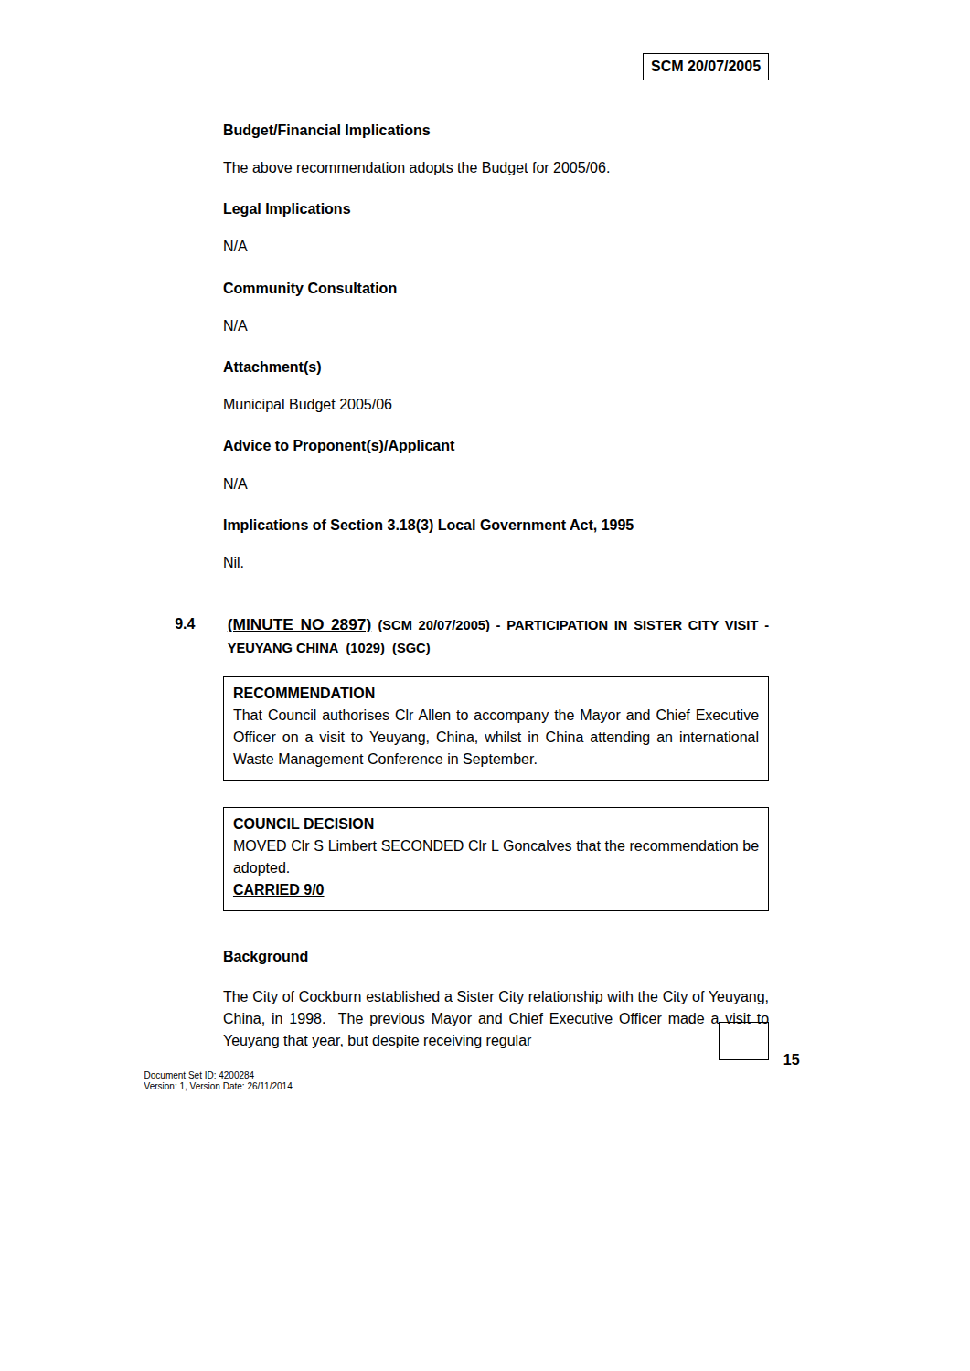SCM 20/07/2005
Budget/Financial Implications
The above recommendation adopts the Budget for 2005/06.
Legal Implications
N/A
Community Consultation
N/A
Attachment(s)
Municipal Budget 2005/06
Advice to Proponent(s)/Applicant
N/A
Implications of Section 3.18(3) Local Government Act, 1995
Nil.
9.4
(MINUTE NO 2897) (SCM 20/07/2005) - PARTICIPATION IN SISTER CITY VISIT - YEUYANG CHINA (1029) (SGC)
RECOMMENDATION
That Council authorises Clr Allen to accompany the Mayor and Chief Executive Officer on a visit to Yeuyang, China, whilst in China attending an international Waste Management Conference in September.
COUNCIL DECISION
MOVED Clr S Limbert SECONDED Clr L Goncalves that the recommendation be adopted.
CARRIED 9/0
Background
The City of Cockburn established a Sister City relationship with the City of Yeuyang, China, in 1998. The previous Mayor and Chief Executive Officer made a visit to Yeuyang that year, but despite receiving regular
15
Document Set ID: 4200284
Version: 1, Version Date: 26/11/2014